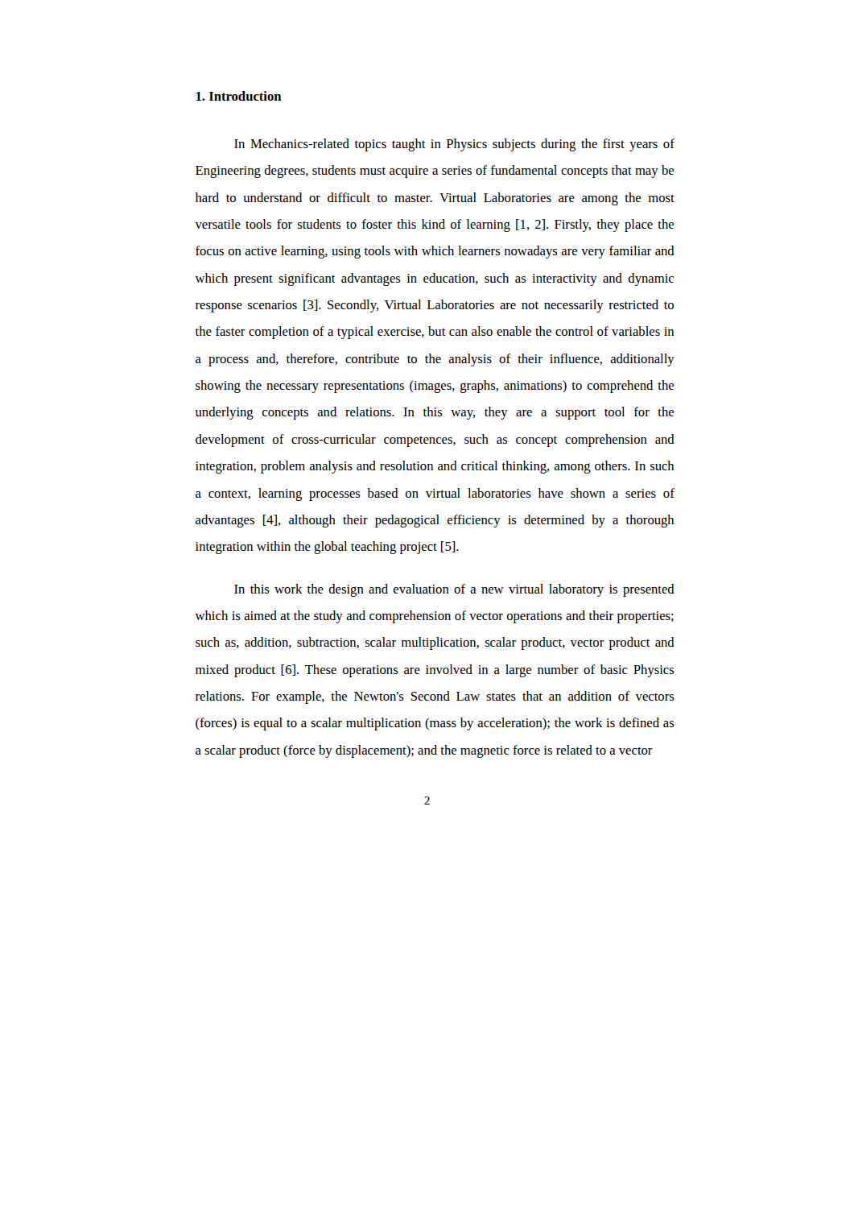1. Introduction
In Mechanics-related topics taught in Physics subjects during the first years of Engineering degrees, students must acquire a series of fundamental concepts that may be hard to understand or difficult to master. Virtual Laboratories are among the most versatile tools for students to foster this kind of learning [1, 2]. Firstly, they place the focus on active learning, using tools with which learners nowadays are very familiar and which present significant advantages in education, such as interactivity and dynamic response scenarios [3]. Secondly, Virtual Laboratories are not necessarily restricted to the faster completion of a typical exercise, but can also enable the control of variables in a process and, therefore, contribute to the analysis of their influence, additionally showing the necessary representations (images, graphs, animations) to comprehend the underlying concepts and relations. In this way, they are a support tool for the development of cross-curricular competences, such as concept comprehension and integration, problem analysis and resolution and critical thinking, among others. In such a context, learning processes based on virtual laboratories have shown a series of advantages [4], although their pedagogical efficiency is determined by a thorough integration within the global teaching project [5].
In this work the design and evaluation of a new virtual laboratory is presented which is aimed at the study and comprehension of vector operations and their properties; such as, addition, subtraction, scalar multiplication, scalar product, vector product and mixed product [6]. These operations are involved in a large number of basic Physics relations. For example, the Newton's Second Law states that an addition of vectors (forces) is equal to a scalar multiplication (mass by acceleration); the work is defined as a scalar product (force by displacement); and the magnetic force is related to a vector
2